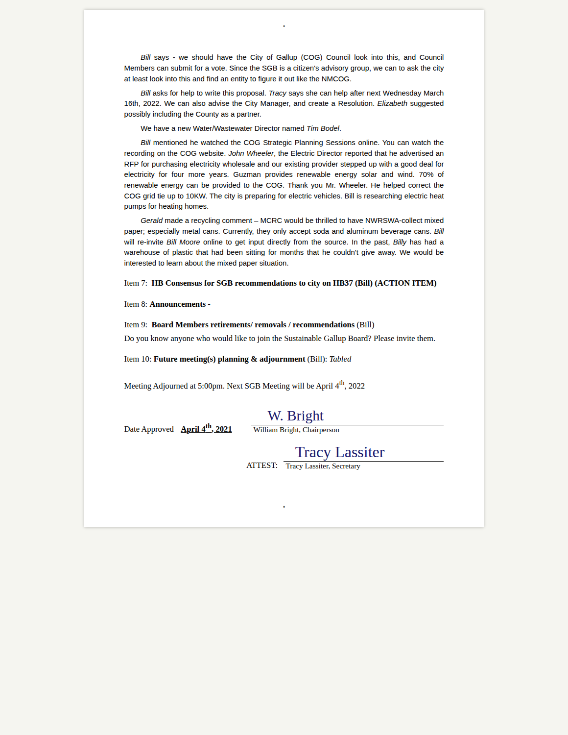•
Bill says - we should have the City of Gallup (COG) Council look into this, and Council Members can submit for a vote. Since the SGB is a citizen's advisory group, we can to ask the city at least look into this and find an entity to figure it out like the NMCOG.
Bill asks for help to write this proposal. Tracy says she can help after next Wednesday March 16th, 2022. We can also advise the City Manager, and create a Resolution. Elizabeth suggested possibly including the County as a partner.
We have a new Water/Wastewater Director named Tim Bodel.
Bill mentioned he watched the COG Strategic Planning Sessions online. You can watch the recording on the COG website. John Wheeler, the Electric Director reported that he advertised an RFP for purchasing electricity wholesale and our existing provider stepped up with a good deal for electricity for four more years. Guzman provides renewable energy solar and wind. 70% of renewable energy can be provided to the COG. Thank you Mr. Wheeler. He helped correct the COG grid tie up to 10KW. The city is preparing for electric vehicles. Bill is researching electric heat pumps for heating homes.
Gerald made a recycling comment – MCRC would be thrilled to have NWRSWA-collect mixed paper; especially metal cans. Currently, they only accept soda and aluminum beverage cans. Bill will re-invite Bill Moore online to get input directly from the source. In the past, Billy has had a warehouse of plastic that had been sitting for months that he couldn't give away. We would be interested to learn about the mixed paper situation.
Item 7: HB Consensus for SGB recommendations to city on HB37 (Bill) (ACTION ITEM)
Item 8: Announcements -
Item 9: Board Members retirements/ removals / recommendations (Bill)
Do you know anyone who would like to join the Sustainable Gallup Board? Please invite them.
Item 10: Future meeting(s) planning & adjournment (Bill): Tabled
Meeting Adjourned at 5:00pm. Next SGB Meeting will be April 4th, 2022
Date ApprovedApril 4th, 2021
W. Bright
William Bright, Chairperson
ATTEST:
Tracy Lassiter
Tracy Lassiter, Secretary
•